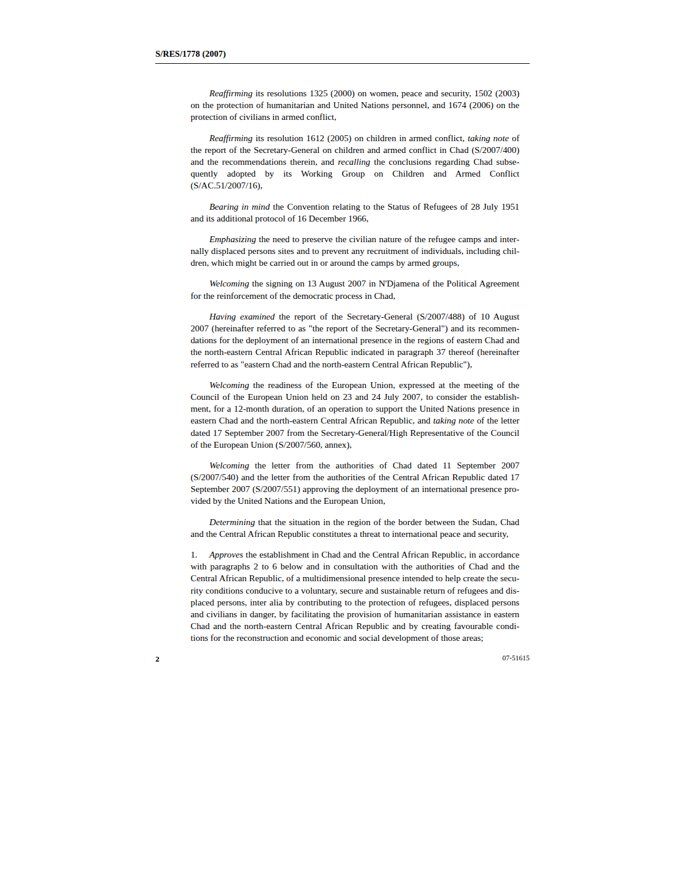S/RES/1778 (2007)
Reaffirming its resolutions 1325 (2000) on women, peace and security, 1502 (2003) on the protection of humanitarian and United Nations personnel, and 1674 (2006) on the protection of civilians in armed conflict,
Reaffirming its resolution 1612 (2005) on children in armed conflict, taking note of the report of the Secretary-General on children and armed conflict in Chad (S/2007/400) and the recommendations therein, and recalling the conclusions regarding Chad subsequently adopted by its Working Group on Children and Armed Conflict (S/AC.51/2007/16),
Bearing in mind the Convention relating to the Status of Refugees of 28 July 1951 and its additional protocol of 16 December 1966,
Emphasizing the need to preserve the civilian nature of the refugee camps and internally displaced persons sites and to prevent any recruitment of individuals, including children, which might be carried out in or around the camps by armed groups,
Welcoming the signing on 13 August 2007 in N'Djamena of the Political Agreement for the reinforcement of the democratic process in Chad,
Having examined the report of the Secretary-General (S/2007/488) of 10 August 2007 (hereinafter referred to as "the report of the Secretary-General") and its recommendations for the deployment of an international presence in the regions of eastern Chad and the north-eastern Central African Republic indicated in paragraph 37 thereof (hereinafter referred to as "eastern Chad and the north-eastern Central African Republic"),
Welcoming the readiness of the European Union, expressed at the meeting of the Council of the European Union held on 23 and 24 July 2007, to consider the establishment, for a 12-month duration, of an operation to support the United Nations presence in eastern Chad and the north-eastern Central African Republic, and taking note of the letter dated 17 September 2007 from the Secretary-General/High Representative of the Council of the European Union (S/2007/560, annex),
Welcoming the letter from the authorities of Chad dated 11 September 2007 (S/2007/540) and the letter from the authorities of the Central African Republic dated 17 September 2007 (S/2007/551) approving the deployment of an international presence provided by the United Nations and the European Union,
Determining that the situation in the region of the border between the Sudan, Chad and the Central African Republic constitutes a threat to international peace and security,
1. Approves the establishment in Chad and the Central African Republic, in accordance with paragraphs 2 to 6 below and in consultation with the authorities of Chad and the Central African Republic, of a multidimensional presence intended to help create the security conditions conducive to a voluntary, secure and sustainable return of refugees and displaced persons, inter alia by contributing to the protection of refugees, displaced persons and civilians in danger, by facilitating the provision of humanitarian assistance in eastern Chad and the north-eastern Central African Republic and by creating favourable conditions for the reconstruction and economic and social development of those areas;
2 07-51615